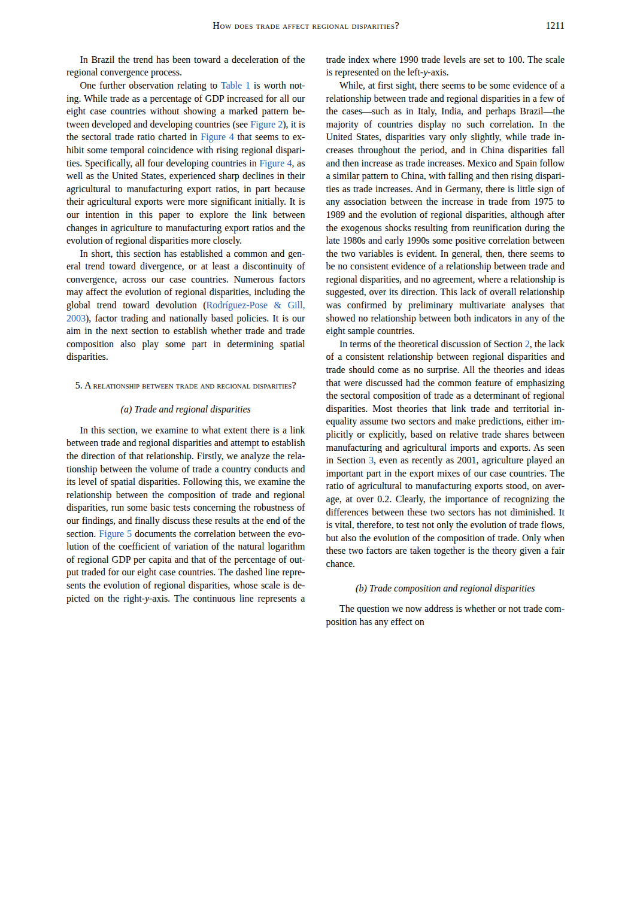How does trade affect regional disparities? 1211
In Brazil the trend has been toward a deceleration of the regional convergence process.
One further observation relating to Table 1 is worth noting. While trade as a percentage of GDP increased for all our eight case countries without showing a marked pattern between developed and developing countries (see Figure 2), it is the sectoral trade ratio charted in Figure 4 that seems to exhibit some temporal coincidence with rising regional disparities. Specifically, all four developing countries in Figure 4, as well as the United States, experienced sharp declines in their agricultural to manufacturing export ratios, in part because their agricultural exports were more significant initially. It is our intention in this paper to explore the link between changes in agriculture to manufacturing export ratios and the evolution of regional disparities more closely.
In short, this section has established a common and general trend toward divergence, or at least a discontinuity of convergence, across our case countries. Numerous factors may affect the evolution of regional disparities, including the global trend toward devolution (Rodríguez-Pose & Gill, 2003), factor trading and nationally based policies. It is our aim in the next section to establish whether trade and trade composition also play some part in determining spatial disparities.
5. A relationship between trade and regional disparities?
(a) Trade and regional disparities
In this section, we examine to what extent there is a link between trade and regional disparities and attempt to establish the direction of that relationship. Firstly, we analyze the relationship between the volume of trade a country conducts and its level of spatial disparities. Following this, we examine the relationship between the composition of trade and regional disparities, run some basic tests concerning the robustness of our findings, and finally discuss these results at the end of the section. Figure 5 documents the correlation between the evolution of the coefficient of variation of the natural logarithm of regional GDP per capita and that of the percentage of output traded for our eight case countries. The dashed line represents the evolution of regional disparities, whose scale is depicted on the right-y-axis. The continuous line represents a trade index where 1990 trade levels are set to 100. The scale is represented on the left-y-axis.
While, at first sight, there seems to be some evidence of a relationship between trade and regional disparities in a few of the cases—such as in Italy, India, and perhaps Brazil—the majority of countries display no such correlation. In the United States, disparities vary only slightly, while trade increases throughout the period, and in China disparities fall and then increase as trade increases. Mexico and Spain follow a similar pattern to China, with falling and then rising disparities as trade increases. And in Germany, there is little sign of any association between the increase in trade from 1975 to 1989 and the evolution of regional disparities, although after the exogenous shocks resulting from reunification during the late 1980s and early 1990s some positive correlation between the two variables is evident. In general, then, there seems to be no consistent evidence of a relationship between trade and regional disparities, and no agreement, where a relationship is suggested, over its direction. This lack of overall relationship was confirmed by preliminary multivariate analyses that showed no relationship between both indicators in any of the eight sample countries.
In terms of the theoretical discussion of Section 2, the lack of a consistent relationship between regional disparities and trade should come as no surprise. All the theories and ideas that were discussed had the common feature of emphasizing the sectoral composition of trade as a determinant of regional disparities. Most theories that link trade and territorial inequality assume two sectors and make predictions, either implicitly or explicitly, based on relative trade shares between manufacturing and agricultural imports and exports. As seen in Section 3, even as recently as 2001, agriculture played an important part in the export mixes of our case countries. The ratio of agricultural to manufacturing exports stood, on average, at over 0.2. Clearly, the importance of recognizing the differences between these two sectors has not diminished. It is vital, therefore, to test not only the evolution of trade flows, but also the evolution of the composition of trade. Only when these two factors are taken together is the theory given a fair chance.
(b) Trade composition and regional disparities
The question we now address is whether or not trade composition has any effect on